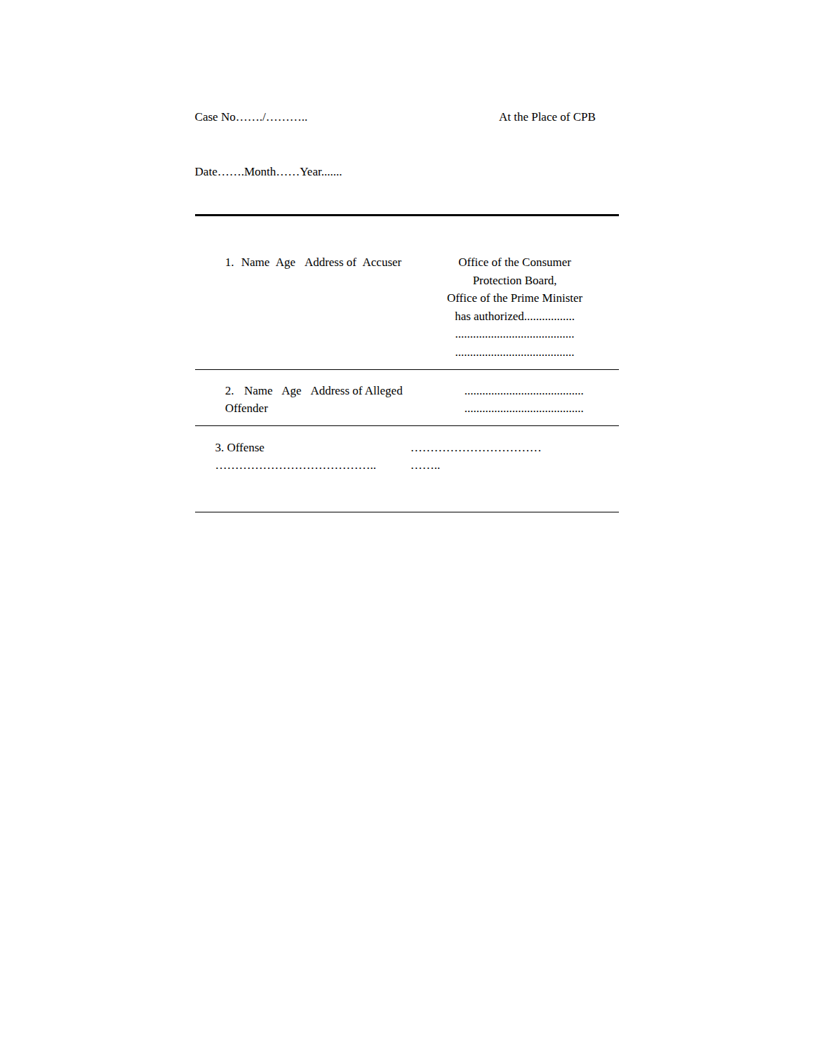Case No……./………..
At the Place of CPB
Date…….Month……Year.......
1. Name Age Address of Accuser
Office of the Consumer
Protection Board,
Office of the Prime Minister
has authorized.................
........................................
........................................
2. Name Age Address of Alleged Offender
........................................
........................................
3. Offense
…………………………………..
……………………………
……..